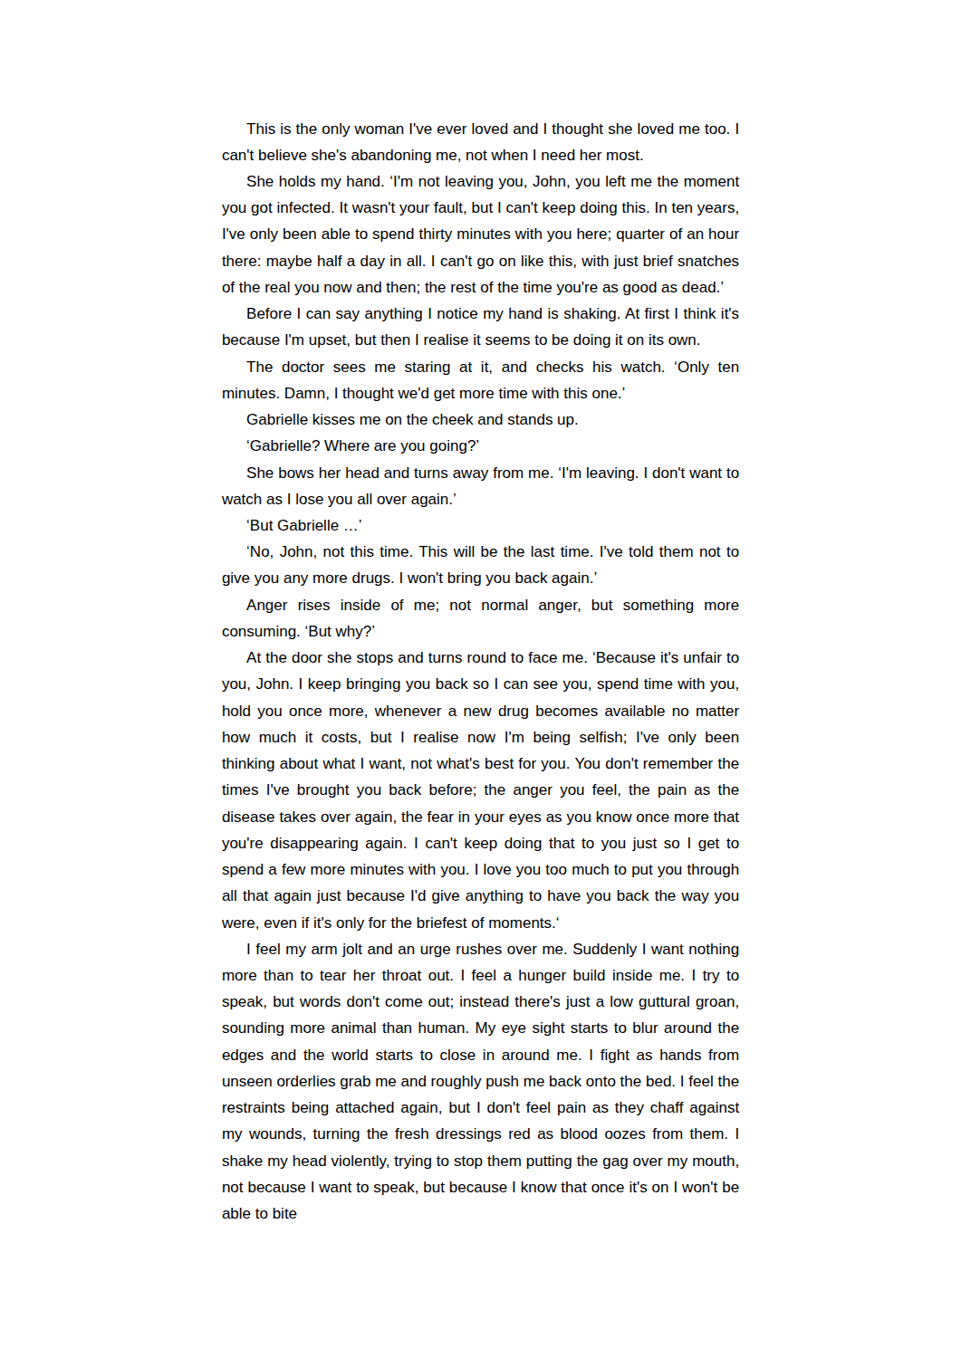This is the only woman I've ever loved and I thought she loved me too. I can't believe she's abandoning me, not when I need her most.
She holds my hand. ‘I'm not leaving you, John, you left me the moment you got infected. It wasn't your fault, but I can't keep doing this. In ten years, I've only been able to spend thirty minutes with you here; quarter of an hour there: maybe half a day in all. I can't go on like this, with just brief snatches of the real you now and then; the rest of the time you're as good as dead.’
Before I can say anything I notice my hand is shaking. At first I think it's because I'm upset, but then I realise it seems to be doing it on its own.
The doctor sees me staring at it, and checks his watch. ‘Only ten minutes. Damn, I thought we'd get more time with this one.’
Gabrielle kisses me on the cheek and stands up.
‘Gabrielle? Where are you going?’
She bows her head and turns away from me. ‘I'm leaving. I don't want to watch as I lose you all over again.’
‘But Gabrielle …’
‘No, John, not this time. This will be the last time. I've told them not to give you any more drugs. I won't bring you back again.’
Anger rises inside of me; not normal anger, but something more consuming. ‘But why?’
At the door she stops and turns round to face me. ‘Because it's unfair to you, John. I keep bringing you back so I can see you, spend time with you, hold you once more, whenever a new drug becomes available no matter how much it costs, but I realise now I'm being selfish; I've only been thinking about what I want, not what's best for you. You don't remember the times I've brought you back before; the anger you feel, the pain as the disease takes over again, the fear in your eyes as you know once more that you're disappearing again. I can't keep doing that to you just so I get to spend a few more minutes with you. I love you too much to put you through all that again just because I'd give anything to have you back the way you were, even if it's only for the briefest of moments.‘
I feel my arm jolt and an urge rushes over me. Suddenly I want nothing more than to tear her throat out. I feel a hunger build inside me. I try to speak, but words don't come out; instead there's just a low guttural groan, sounding more animal than human. My eye sight starts to blur around the edges and the world starts to close in around me. I fight as hands from unseen orderlies grab me and roughly push me back onto the bed. I feel the restraints being attached again, but I don't feel pain as they chaff against my wounds, turning the fresh dressings red as blood oozes from them. I shake my head violently, trying to stop them putting the gag over my mouth, not because I want to speak, but because I know that once it's on I won't be able to bite